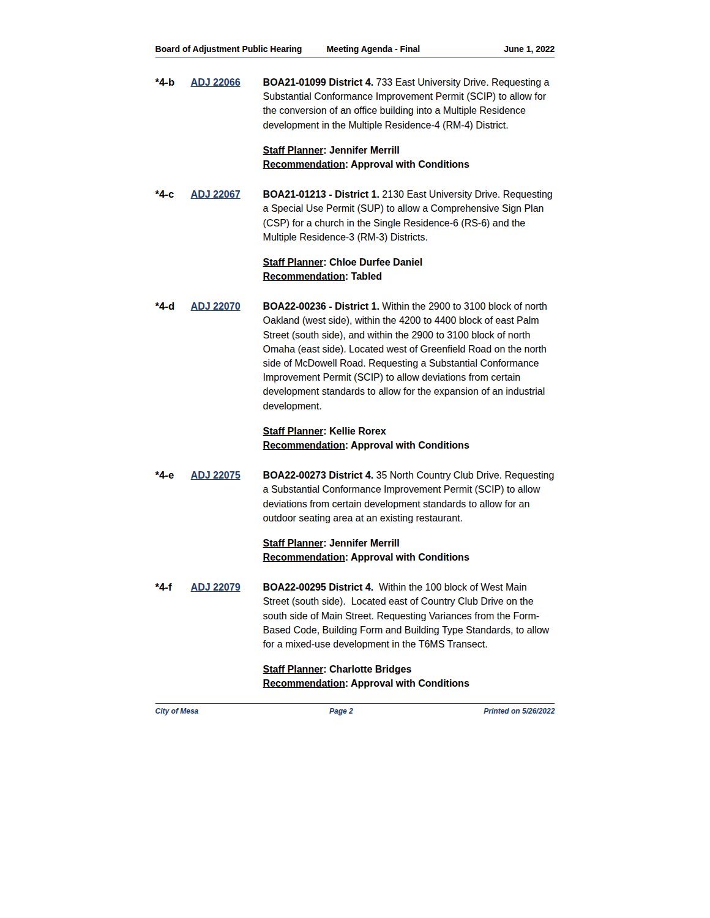Board of Adjustment Public Hearing
Meeting Agenda - Final
June 1, 2022
*4-b
ADJ 22066
BOA21-01099 District 4. 733 East University Drive. Requesting a Substantial Conformance Improvement Permit (SCIP) to allow for the conversion of an office building into a Multiple Residence development in the Multiple Residence-4 (RM-4) District.
Staff Planner: Jennifer Merrill
Recommendation: Approval with Conditions
*4-c
ADJ 22067
BOA21-01213 - District 1. 2130 East University Drive. Requesting a Special Use Permit (SUP) to allow a Comprehensive Sign Plan (CSP) for a church in the Single Residence-6 (RS-6) and the Multiple Residence-3 (RM-3) Districts.
Staff Planner: Chloe Durfee Daniel
Recommendation: Tabled
*4-d
ADJ 22070
BOA22-00236 - District 1. Within the 2900 to 3100 block of north Oakland (west side), within the 4200 to 4400 block of east Palm Street (south side), and within the 2900 to 3100 block of north Omaha (east side). Located west of Greenfield Road on the north side of McDowell Road. Requesting a Substantial Conformance Improvement Permit (SCIP) to allow deviations from certain development standards to allow for the expansion of an industrial development.
Staff Planner: Kellie Rorex
Recommendation: Approval with Conditions
*4-e
ADJ 22075
BOA22-00273 District 4. 35 North Country Club Drive. Requesting a Substantial Conformance Improvement Permit (SCIP) to allow deviations from certain development standards to allow for an outdoor seating area at an existing restaurant.
Staff Planner: Jennifer Merrill
Recommendation: Approval with Conditions
*4-f
ADJ 22079
BOA22-00295 District 4. Within the 100 block of West Main Street (south side). Located east of Country Club Drive on the south side of Main Street. Requesting Variances from the Form-Based Code, Building Form and Building Type Standards, to allow for a mixed-use development in the T6MS Transect.
Staff Planner: Charlotte Bridges
Recommendation: Approval with Conditions
City of Mesa
Page 2
Printed on 5/26/2022